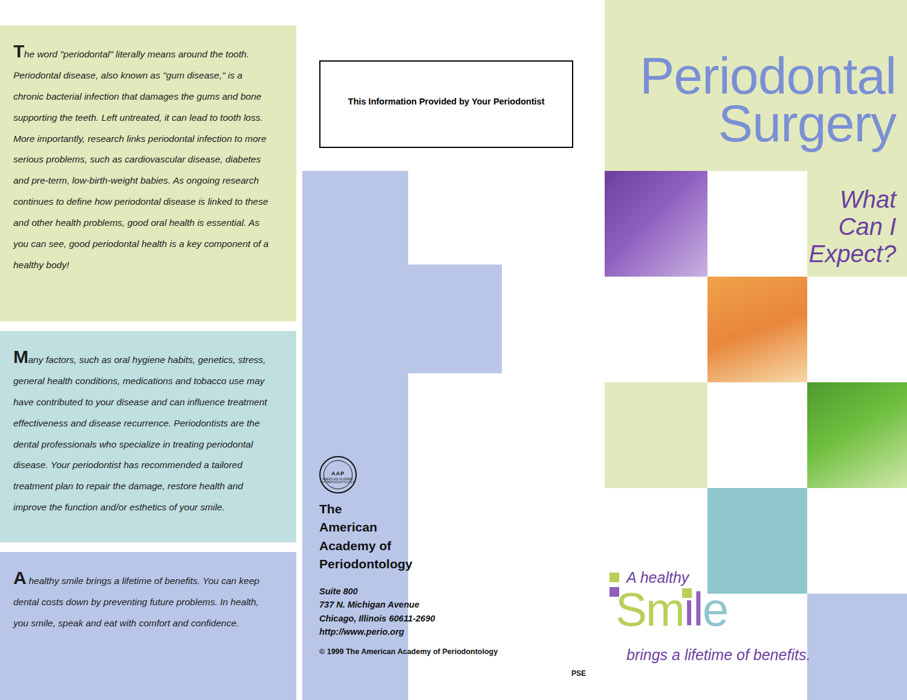The word "periodontal" literally means around the tooth. Periodontal disease, also known as "gum disease," is a chronic bacterial infection that damages the gums and bone supporting the teeth. Left untreated, it can lead to tooth loss. More importantly, research links periodontal infection to more serious problems, such as cardiovascular disease, diabetes and pre-term, low-birth-weight babies. As ongoing research continues to define how periodontal disease is linked to these and other health problems, good oral health is essential. As you can see, good periodontal health is a key component of a healthy body!
Many factors, such as oral hygiene habits, genetics, stress, general health conditions, medications and tobacco use may have contributed to your disease and can influence treatment effectiveness and disease recurrence. Periodontists are the dental professionals who specialize in treating periodontal disease. Your periodontist has recommended a tailored treatment plan to repair the damage, restore health and improve the function and/or esthetics of your smile.
A healthy smile brings a lifetime of benefits. You can keep dental costs down by preventing future problems. In health, you smile, speak and eat with comfort and confidence.
This Information Provided by Your Periodontist
AAP AMERICAN ACADEMY OF PERIODONTOLOGY
The
American
Academy of
Periodontology
Suite 800
737 N. Michigan Avenue
Chicago, Illinois 60611-2690
http://www.perio.org
© 1999 The American Academy of Periodontology
PSE
Periodontal
Surgery
What
Can I
Expect?
A healthy
Smile
brings a lifetime of benefits.